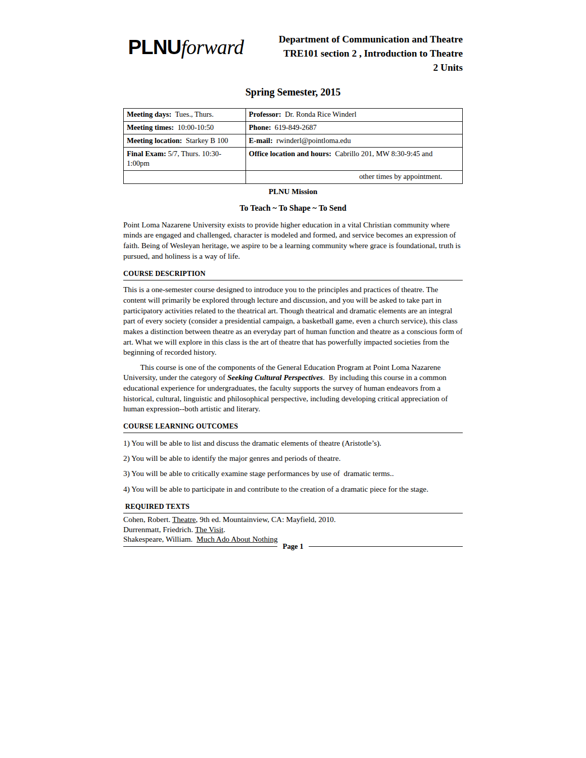PLNU forward
Department of Communication and Theatre
TRE101 section 2 , Introduction to Theatre
2 Units
Spring Semester, 2015
| Meeting days: Tues., Thurs. | Professor: Dr. Ronda Rice Winderl |
| Meeting times: 10:00-10:50 | Phone: 619-849-2687 |
| Meeting location: Starkey B 100 | E-mail: rwinderl@pointloma.edu |
| Final Exam: 5/7, Thurs. 10:30-1:00pm | Office location and hours: Cabrillo 201, MW 8:30-9:45 and |
| | other times by appointment. |
PLNU Mission
To Teach ~ To Shape ~ To Send
Point Loma Nazarene University exists to provide higher education in a vital Christian community where minds are engaged and challenged, character is modeled and formed, and service becomes an expression of faith. Being of Wesleyan heritage, we aspire to be a learning community where grace is foundational, truth is pursued, and holiness is a way of life.
Course Description
This is a one-semester course designed to introduce you to the principles and practices of theatre. The content will primarily be explored through lecture and discussion, and you will be asked to take part in participatory activities related to the theatrical art. Though theatrical and dramatic elements are an integral part of every society (consider a presidential campaign, a basketball game, even a church service), this class makes a distinction between theatre as an everyday part of human function and theatre as a conscious form of art. What we will explore in this class is the art of theatre that has powerfully impacted societies from the beginning of recorded history.
This course is one of the components of the General Education Program at Point Loma Nazarene University, under the category of Seeking Cultural Perspectives. By including this course in a common educational experience for undergraduates, the faculty supports the survey of human endeavors from a historical, cultural, linguistic and philosophical perspective, including developing critical appreciation of human expression--both artistic and literary.
Course Learning Outcomes
1) You will be able to list and discuss the dramatic elements of theatre (Aristotle’s).
2) You will be able to identify the major genres and periods of theatre.
3) You will be able to critically examine stage performances by use of dramatic terms..
4) You will be able to participate in and contribute to the creation of a dramatic piece for the stage.
Required Texts
Cohen, Robert. Theatre, 9th ed. Mountainview, CA: Mayfield, 2010.
Durrenmatt, Friedrich. The Visit.
Shakespeare, William. Much Ado About Nothing
Page 1